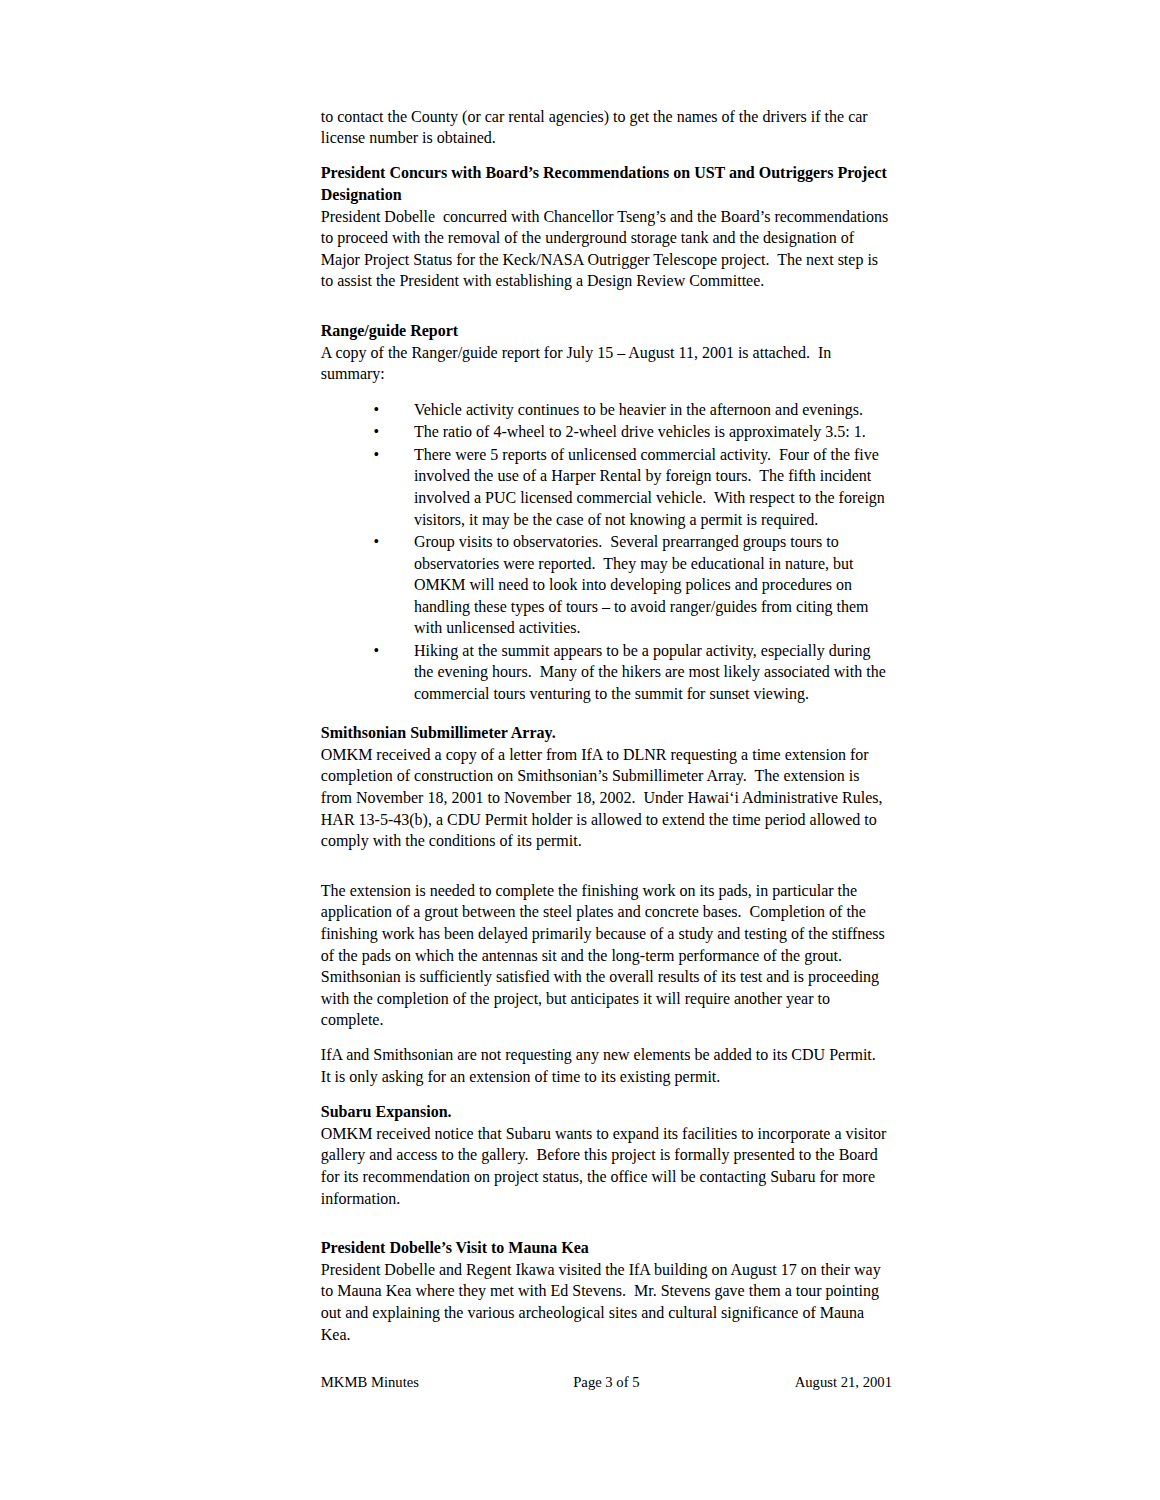to contact the County (or car rental agencies) to get the names of the drivers if the car license number is obtained.
President Concurs with Board’s Recommendations on UST and Outriggers Project Designation
President Dobelle concurred with Chancellor Tseng’s and the Board’s recommendations to proceed with the removal of the underground storage tank and the designation of Major Project Status for the Keck/NASA Outrigger Telescope project. The next step is to assist the President with establishing a Design Review Committee.
Range/guide Report
A copy of the Ranger/guide report for July 15 – August 11, 2001 is attached. In summary:
Vehicle activity continues to be heavier in the afternoon and evenings.
The ratio of 4-wheel to 2-wheel drive vehicles is approximately 3.5: 1.
There were 5 reports of unlicensed commercial activity. Four of the five involved the use of a Harper Rental by foreign tours. The fifth incident involved a PUC licensed commercial vehicle. With respect to the foreign visitors, it may be the case of not knowing a permit is required.
Group visits to observatories. Several prearranged groups tours to observatories were reported. They may be educational in nature, but OMKM will need to look into developing polices and procedures on handling these types of tours – to avoid ranger/guides from citing them with unlicensed activities.
Hiking at the summit appears to be a popular activity, especially during the evening hours. Many of the hikers are most likely associated with the commercial tours venturing to the summit for sunset viewing.
Smithsonian Submillimeter Array.
OMKM received a copy of a letter from IfA to DLNR requesting a time extension for completion of construction on Smithsonian’s Submillimeter Array. The extension is from November 18, 2001 to November 18, 2002. Under Hawai‘i Administrative Rules, HAR 13-5-43(b), a CDU Permit holder is allowed to extend the time period allowed to comply with the conditions of its permit.
The extension is needed to complete the finishing work on its pads, in particular the application of a grout between the steel plates and concrete bases. Completion of the finishing work has been delayed primarily because of a study and testing of the stiffness of the pads on which the antennas sit and the long-term performance of the grout. Smithsonian is sufficiently satisfied with the overall results of its test and is proceeding with the completion of the project, but anticipates it will require another year to complete.
IfA and Smithsonian are not requesting any new elements be added to its CDU Permit. It is only asking for an extension of time to its existing permit.
Subaru Expansion.
OMKM received notice that Subaru wants to expand its facilities to incorporate a visitor gallery and access to the gallery. Before this project is formally presented to the Board for its recommendation on project status, the office will be contacting Subaru for more information.
President Dobelle’s Visit to Mauna Kea
President Dobelle and Regent Ikawa visited the IfA building on August 17 on their way to Mauna Kea where they met with Ed Stevens. Mr. Stevens gave them a tour pointing out and explaining the various archeological sites and cultural significance of Mauna Kea.
MKMB Minutes
Page 3 of 5
August 21, 2001